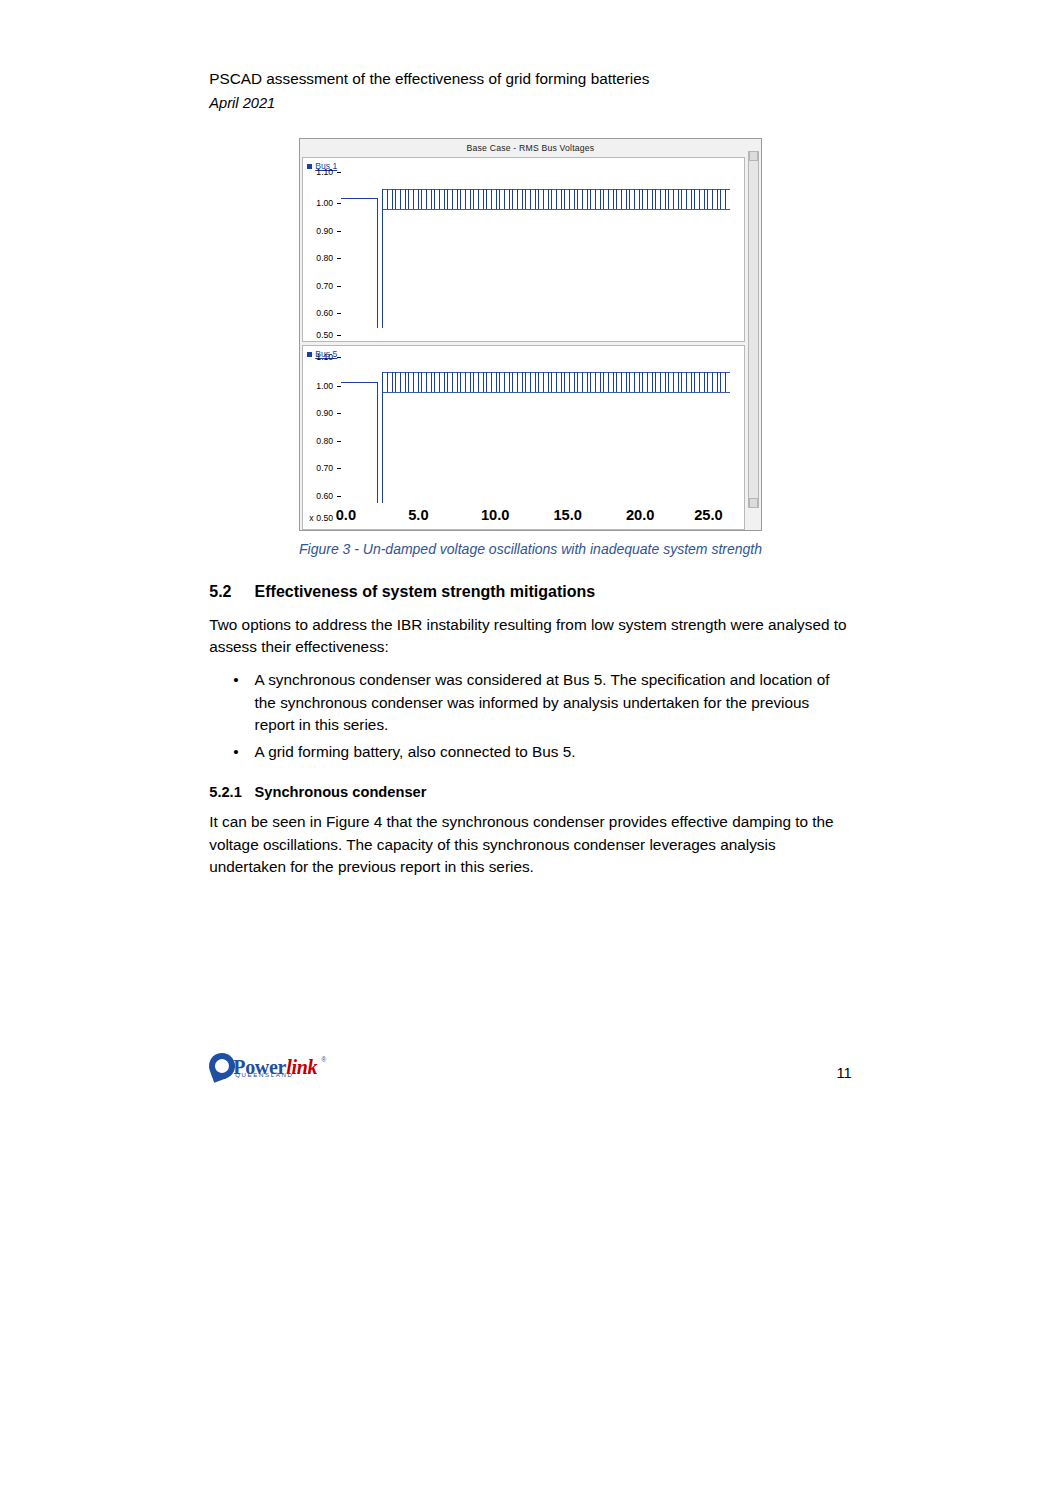PSCAD assessment of the effectiveness of grid forming batteries
April 2021
Base Case - RMS Bus Voltages
Bus 1
1.10 1.00 0.90 0.80 0.70 0.60 0.50
Bus 5
1.10 1.00 0.90 0.80 0.70 0.60 0.50
x 0.0 5.0 10.0 15.0 20.0 25.0
Figure 3 - Un-damped voltage oscillations with inadequate system strength
5.2 Effectiveness of system strength mitigations
Two options to address the IBR instability resulting from low system strength were analysed to assess their effectiveness:
A synchronous condenser was considered at Bus 5. The specification and location of the synchronous condenser was informed by analysis undertaken for the previous report in this series.
A grid forming battery, also connected to Bus 5.
5.2.1 Synchronous condenser
It can be seen in Figure 4 that the synchronous condenser provides effective damping to the voltage oscillations. The capacity of this synchronous condenser leverages analysis undertaken for the previous report in this series.
Powerlink
QUEENSLAND
®
11